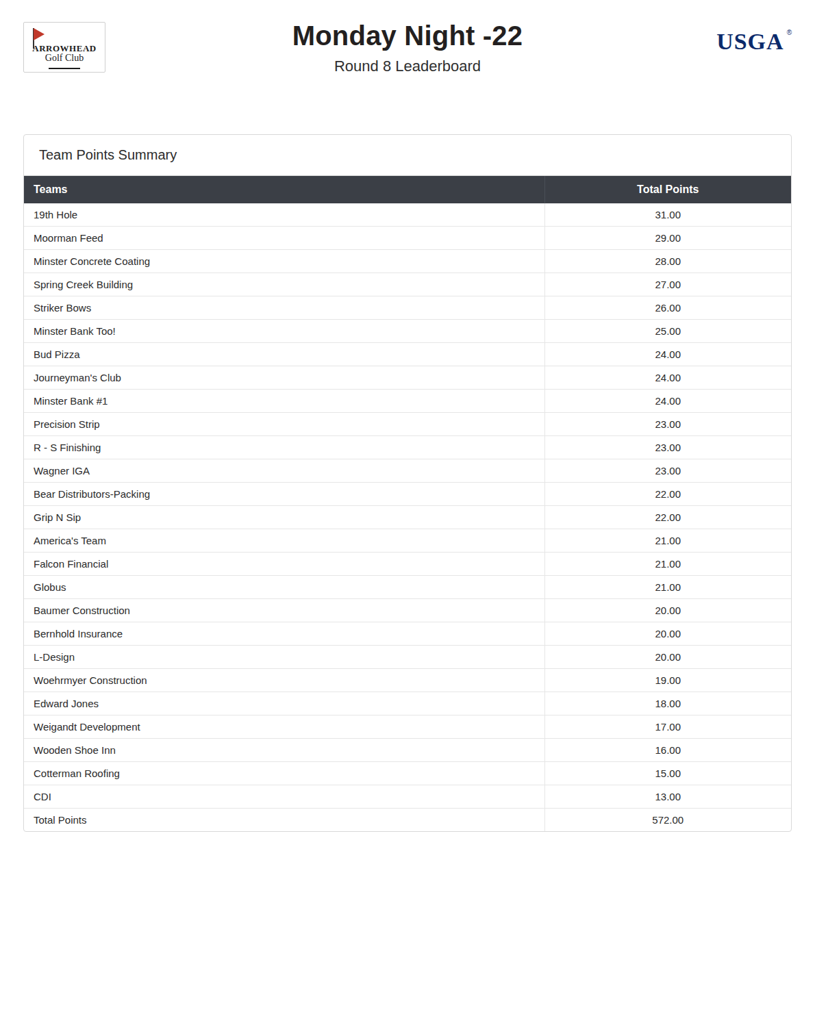Arrowhead Golf Club
Monday Night -22
Round 8 Leaderboard
USGA®
Team Points Summary
| Teams | Total Points |
| --- | --- |
| 19th Hole | 31.00 |
| Moorman Feed | 29.00 |
| Minster Concrete Coating | 28.00 |
| Spring Creek Building | 27.00 |
| Striker Bows | 26.00 |
| Minster Bank Too! | 25.00 |
| Bud Pizza | 24.00 |
| Journeyman's Club | 24.00 |
| Minster Bank #1 | 24.00 |
| Precision Strip | 23.00 |
| R - S Finishing | 23.00 |
| Wagner IGA | 23.00 |
| Bear Distributors-Packing | 22.00 |
| Grip N Sip | 22.00 |
| America's Team | 21.00 |
| Falcon Financial | 21.00 |
| Globus | 21.00 |
| Baumer Construction | 20.00 |
| Bernhold Insurance | 20.00 |
| L-Design | 20.00 |
| Woehrmyer Construction | 19.00 |
| Edward Jones | 18.00 |
| Weigandt Development | 17.00 |
| Wooden Shoe Inn | 16.00 |
| Cotterman Roofing | 15.00 |
| CDI | 13.00 |
| Total Points | 572.00 |